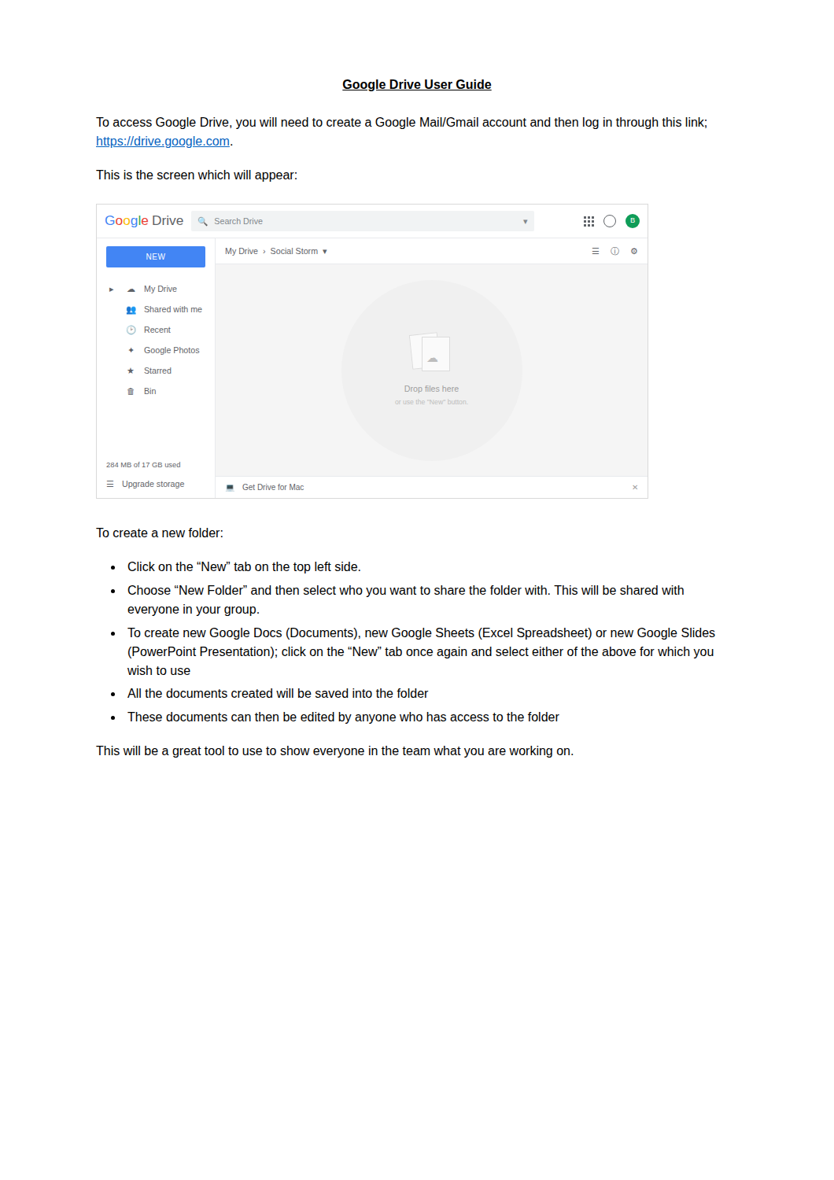Google Drive User Guide
To access Google Drive, you will need to create a Google Mail/Gmail account and then log in through this link; https://drive.google.com.
This is the screen which will appear:
GoogleDrive
🔍 Search Drive ▾
B
NEW
▸☁My Drive
👥Shared with me
🕑Recent
✦Google Photos
★Starred
🗑Bin
284 MB of 17 GB used
☰Upgrade storage
My Drive › Social Storm ▾ ☰ ⓘ ⚙
☁
Drop files here
or use the "New" button.
💻 Get Drive for Mac ✕
To create a new folder:
Click on the “New” tab on the top left side.
Choose “New Folder” and then select who you want to share the folder with. This will be shared with everyone in your group.
To create new Google Docs (Documents), new Google Sheets (Excel Spreadsheet) or new Google Slides (PowerPoint Presentation); click on the “New” tab once again and select either of the above for which you wish to use
All the documents created will be saved into the folder
These documents can then be edited by anyone who has access to the folder
This will be a great tool to use to show everyone in the team what you are working on.